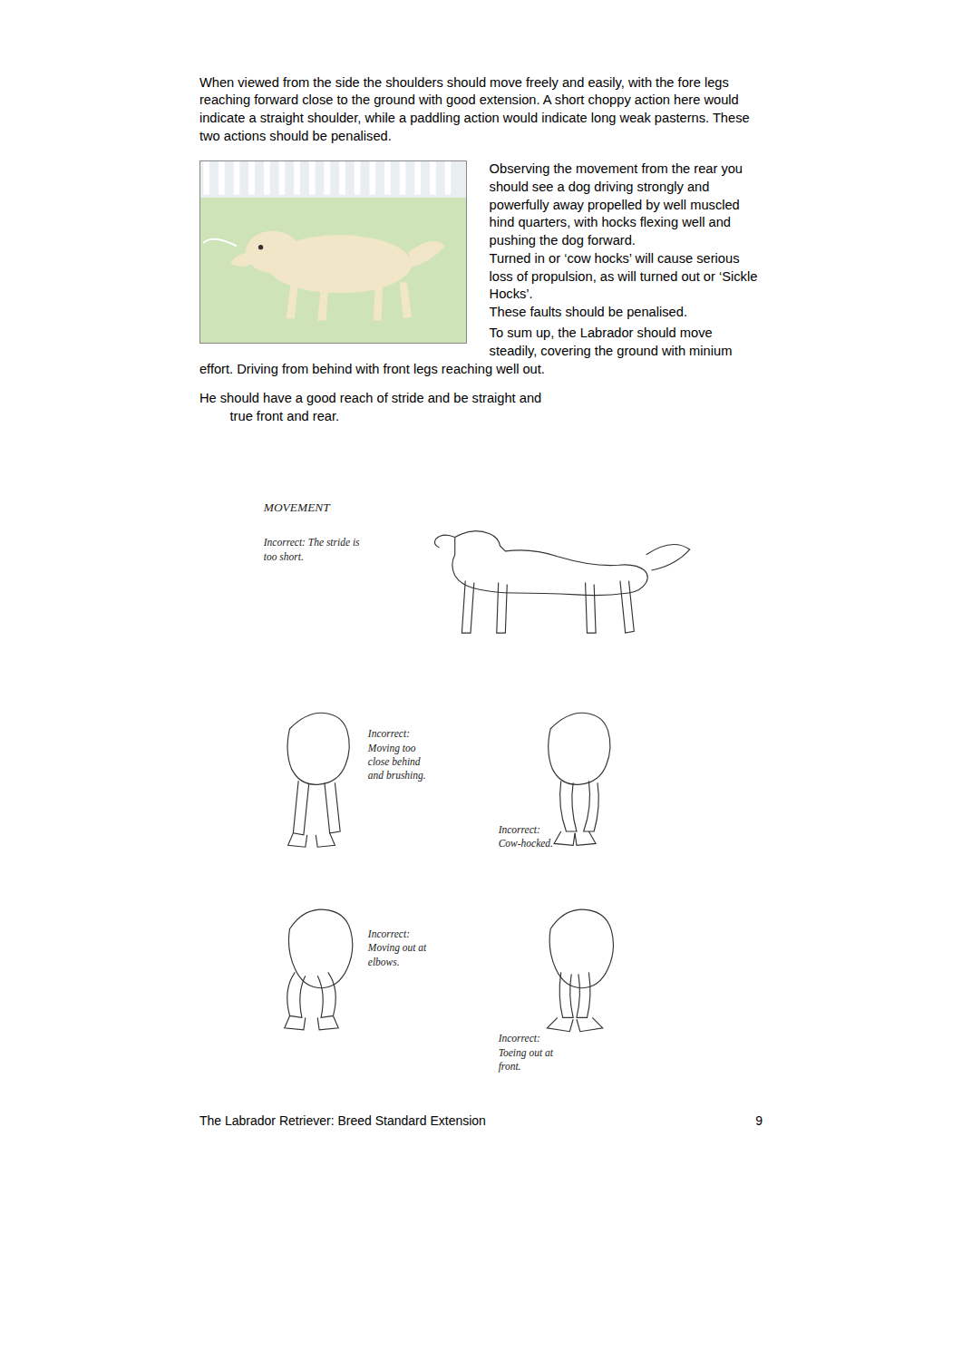When viewed from the side the shoulders should move freely and easily, with the fore legs reaching forward close to the ground with good extension. A short choppy action here would indicate a straight shoulder, while a paddling action would indicate long weak pasterns. These two actions should be penalised.
Observing the movement from the rear you should see a dog driving strongly and powerfully away propelled by well muscled hind quarters, with hocks flexing well and pushing the dog forward.
Turned in or ‘cow hocks’ will cause serious loss of propulsion, as will turned out or ‘Sickle Hocks’.
These faults should be penalised.
To sum up, the Labrador should move steadily, covering the ground with minium effort. Driving from behind with front legs reaching well out.
He should have a good reach of stride and be straight and true front and rear.
The Labrador Retriever: Breed Standard Extension 9